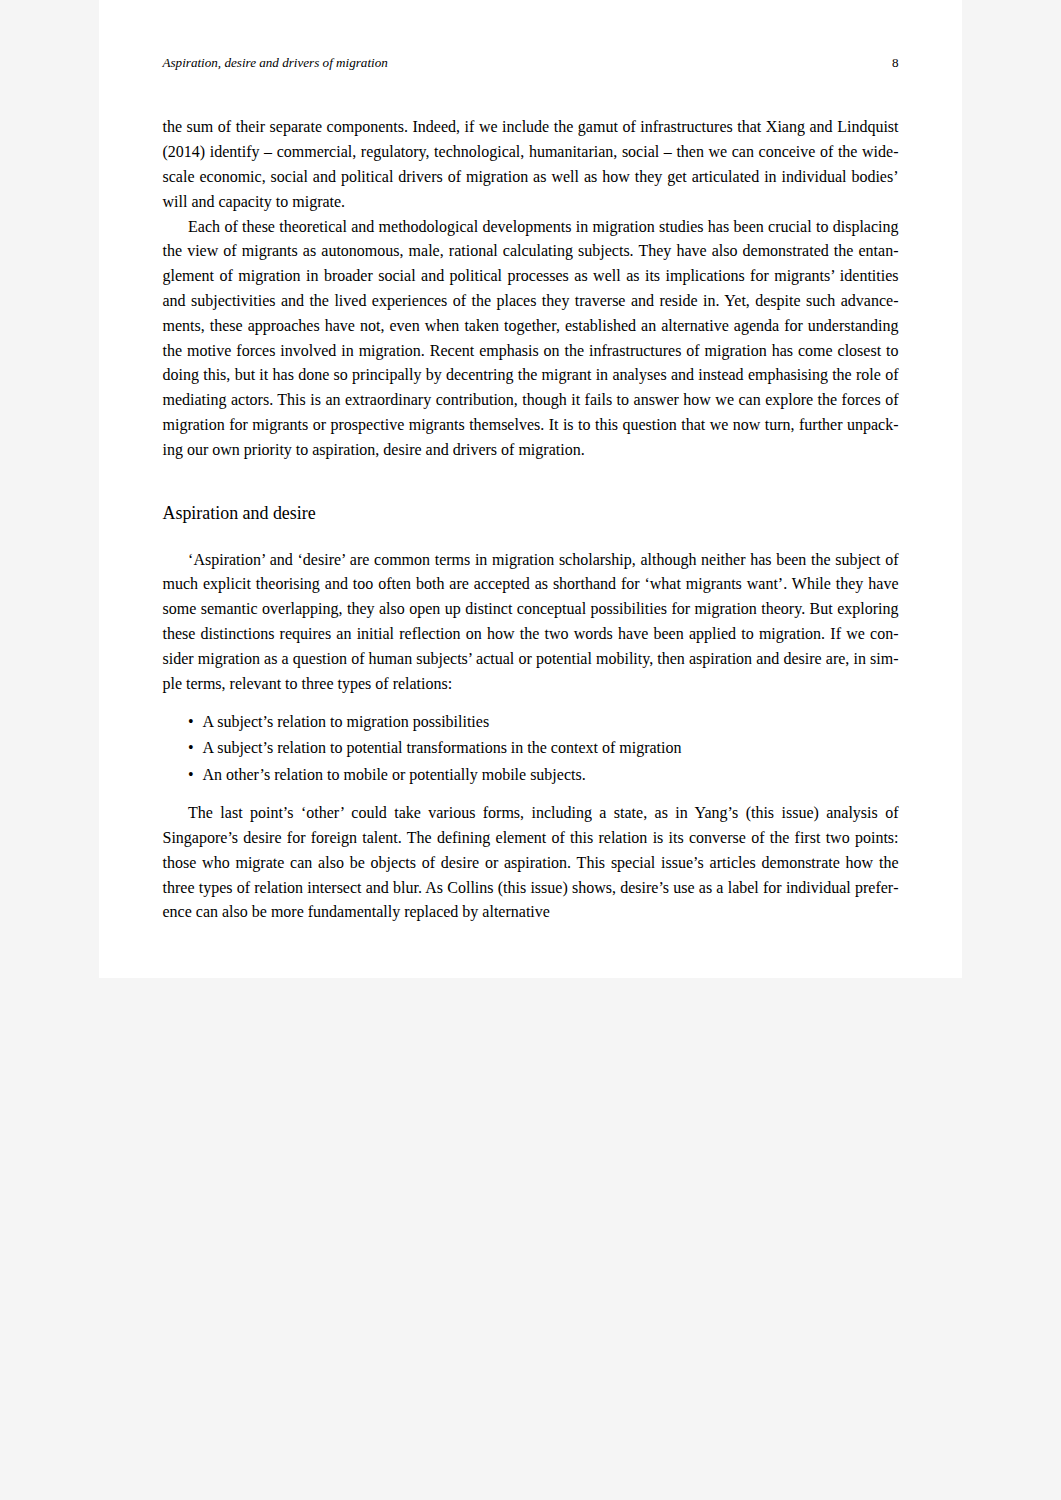Aspiration, desire and drivers of migration 8
the sum of their separate components. Indeed, if we include the gamut of infrastructures that Xiang and Lindquist (2014) identify – commercial, regulatory, technological, humanitarian, social – then we can conceive of the wide-scale economic, social and political drivers of migration as well as how they get articulated in individual bodies’ will and capacity to migrate.
Each of these theoretical and methodological developments in migration studies has been crucial to displacing the view of migrants as autonomous, male, rational calculating subjects. They have also demonstrated the entanglement of migration in broader social and political processes as well as its implications for migrants’ identities and subjectivities and the lived experiences of the places they traverse and reside in. Yet, despite such advancements, these approaches have not, even when taken together, established an alternative agenda for understanding the motive forces involved in migration. Recent emphasis on the infrastructures of migration has come closest to doing this, but it has done so principally by decentring the migrant in analyses and instead emphasising the role of mediating actors. This is an extraordinary contribution, though it fails to answer how we can explore the forces of migration for migrants or prospective migrants themselves. It is to this question that we now turn, further unpacking our own priority to aspiration, desire and drivers of migration.
Aspiration and desire
‘Aspiration’ and ‘desire’ are common terms in migration scholarship, although neither has been the subject of much explicit theorising and too often both are accepted as shorthand for ‘what migrants want’. While they have some semantic overlapping, they also open up distinct conceptual possibilities for migration theory. But exploring these distinctions requires an initial reflection on how the two words have been applied to migration. If we consider migration as a question of human subjects’ actual or potential mobility, then aspiration and desire are, in simple terms, relevant to three types of relations:
A subject’s relation to migration possibilities
A subject’s relation to potential transformations in the context of migration
An other’s relation to mobile or potentially mobile subjects
The last point’s ‘other’ could take various forms, including a state, as in Yang’s (this issue) analysis of Singapore’s desire for foreign talent. The defining element of this relation is its converse of the first two points: those who migrate can also be objects of desire or aspiration. This special issue’s articles demonstrate how the three types of relation intersect and blur. As Collins (this issue) shows, desire’s use as a label for individual preference can also be more fundamentally replaced by alternative